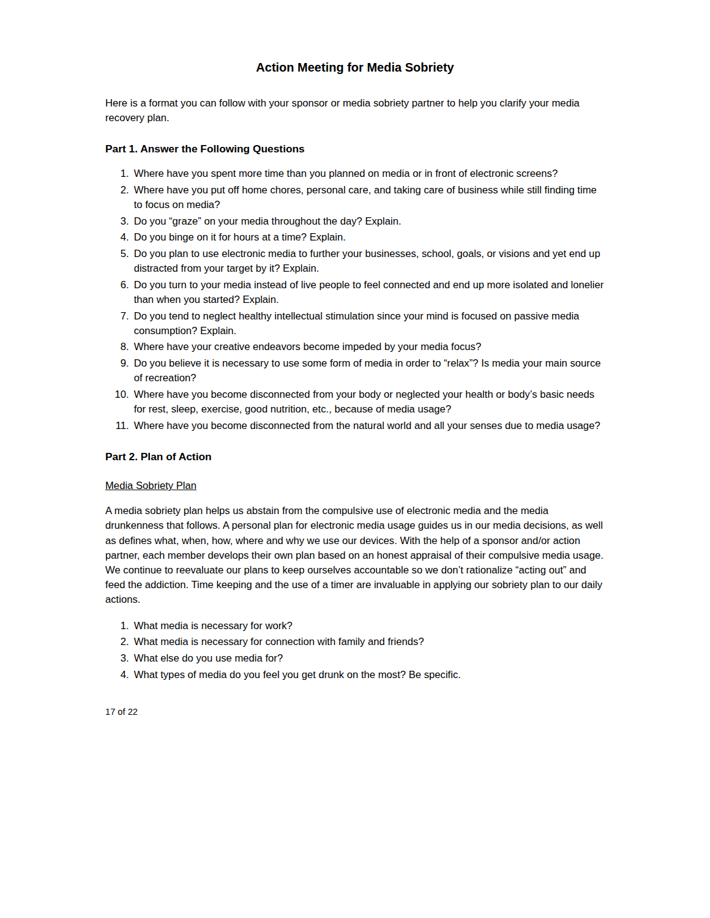Action Meeting for Media Sobriety
Here is a format you can follow with your sponsor or media sobriety partner to help you clarify your media recovery plan.
Part 1. Answer the Following Questions
Where have you spent more time than you planned on media or in front of electronic screens?
Where have you put off home chores, personal care, and taking care of business while still finding time to focus on media?
Do you “graze” on your media throughout the day? Explain.
Do you binge on it for hours at a time? Explain.
Do you plan to use electronic media to further your businesses, school, goals, or visions and yet end up distracted from your target by it? Explain.
Do you turn to your media instead of live people to feel connected and end up more isolated and lonelier than when you started? Explain.
Do you tend to neglect healthy intellectual stimulation since your mind is focused on passive media consumption? Explain.
Where have your creative endeavors become impeded by your media focus?
Do you believe it is necessary to use some form of media in order to “relax”? Is media your main source of recreation?
Where have you become disconnected from your body or neglected your health or body’s basic needs for rest, sleep, exercise, good nutrition, etc., because of media usage?
Where have you become disconnected from the natural world and all your senses due to media usage?
Part 2. Plan of Action
Media Sobriety Plan
A media sobriety plan helps us abstain from the compulsive use of electronic media and the media drunkenness that follows. A personal plan for electronic media usage guides us in our media decisions, as well as defines what, when, how, where and why we use our devices. With the help of a sponsor and/or action partner, each member develops their own plan based on an honest appraisal of their compulsive media usage. We continue to reevaluate our plans to keep ourselves accountable so we don’t rationalize “acting out” and feed the addiction. Time keeping and the use of a timer are invaluable in applying our sobriety plan to our daily actions.
What media is necessary for work?
What media is necessary for connection with family and friends?
What else do you use media for?
What types of media do you feel you get drunk on the most? Be specific.
17 of 22